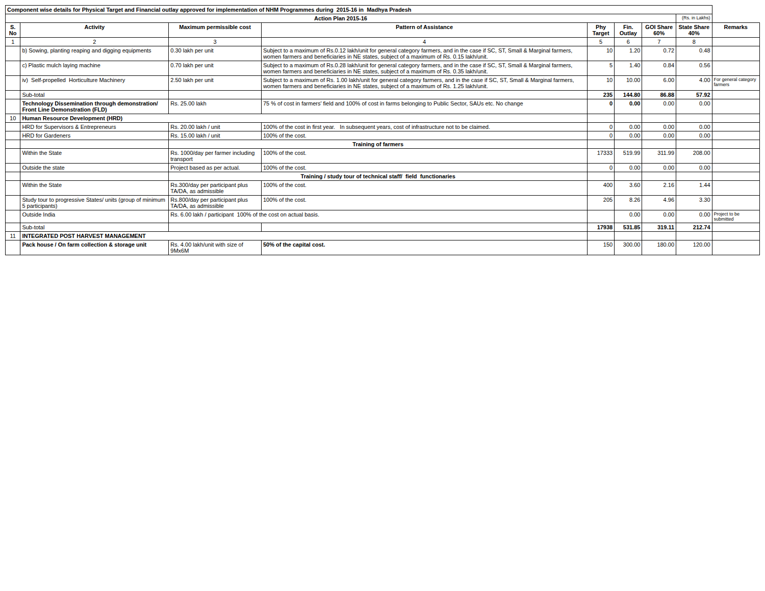| Component wise details for Physical Target and Financial outlay approved for implementation of NHM Programmes during 2015-16 in Madhya Pradesh |
| Action Plan 2015-16 | (Rs. in Lakhs) |
| S. No | Activity | Maximum permissible cost | Pattern of Assistance | Phy Target | Fin. Outlay | GOI Share 60% | State Share 40% | Remarks |
| 1 | 2 | 3 | 4 | 5 | 6 | 7 | 8 | |
| | b) Sowing, planting reaping and digging equipments | 0.30 lakh per unit | Subject to a maximum of Rs.0.12 lakh/unit for general category farmers, and in the case if SC, ST, Small & Marginal farmers, women farmers and beneficiaries in NE states, subject of a maximum of Rs. 0.15 lakh/unit. | 10 | 1.20 | 0.72 | 0.48 | |
| | c) Plastic mulch laying machine | 0.70 lakh per unit | Subject to a maximum of Rs.0.28 lakh/unit for general category farmers, and in the case if SC, ST, Small & Marginal farmers, women farmers and beneficiaries in NE states, subject of a maximum of Rs. 0.35 lakh/unit. | 5 | 1.40 | 0.84 | 0.56 | |
| | iv) Self-propelled Horticulture Machinery | 2.50 lakh per unit | Subject to a maximum of Rs. 1.00 lakh/unit for general category farmers, and in the case if SC, ST, Small & Marginal farmers, women farmers and beneficiaries in NE states, subject of a maximum of Rs. 1.25 lakh/unit. | 10 | 10.00 | 6.00 | 4.00 | For general category farmers |
| | Sub-total | | | 235 | 144.80 | 86.88 | 57.92 | |
| | Technology Dissemination through demonstration/ Front Line Demonstration (FLD) | Rs. 25.00 lakh | 75 % of cost in farmers' field and 100% of cost in farms belonging to Public Sector, SAUs etc. No change | 0 | 0.00 | 0.00 | 0.00 | |
| 10 | Human Resource Development (HRD) | | | | | |
| | HRD for Supervisors & Entrepreneurs | Rs. 20.00 lakh / unit | 100% of the cost in first year. In subsequent years, cost of infrastructure not to be claimed. | 0 | 0.00 | 0.00 | 0.00 | |
| | HRD for Gardeners | Rs. 15.00 lakh / unit | 100% of the cost. | 0 | 0.00 | 0.00 | 0.00 | |
| | | Training of farmers | | | | | |
| | Within the State | Rs. 1000/day per farmer including transport | 100% of the cost. | 17333 | 519.99 | 311.99 | 208.00 | |
| | Outside the state | Project based as per actual. | 100% of the cost. | 0 | 0.00 | 0.00 | 0.00 | |
| | | Training / study tour of technical staff/ field functionaries | | | | | |
| | Within the State | Rs.300/day per participant plus TA/DA, as admissible | 100% of the cost. | 400 | 3.60 | 2.16 | 1.44 | |
| | Study tour to progressive States/ units (group of minimum 5 participants) | Rs.800/day per participant plus TA/DA, as admissible | 100% of the cost. | 205 | 8.26 | 4.96 | 3.30 | |
| | Outside India | Rs. 6.00 lakh / participant 100% of the cost on actual basis. | | 0.00 | 0.00 | 0.00 | Project to be submitted |
| | Sub-total | | | 17938 | 531.85 | 319.11 | 212.74 | |
| 11 | INTEGRATED POST HARVEST MANAGEMENT | | | | | |
| | Pack house / On farm collection & storage unit | Rs. 4.00 lakh/unit with size of 9Mx6M | 50% of the capital cost. | 150 | 300.00 | 180.00 | 120.00 | |